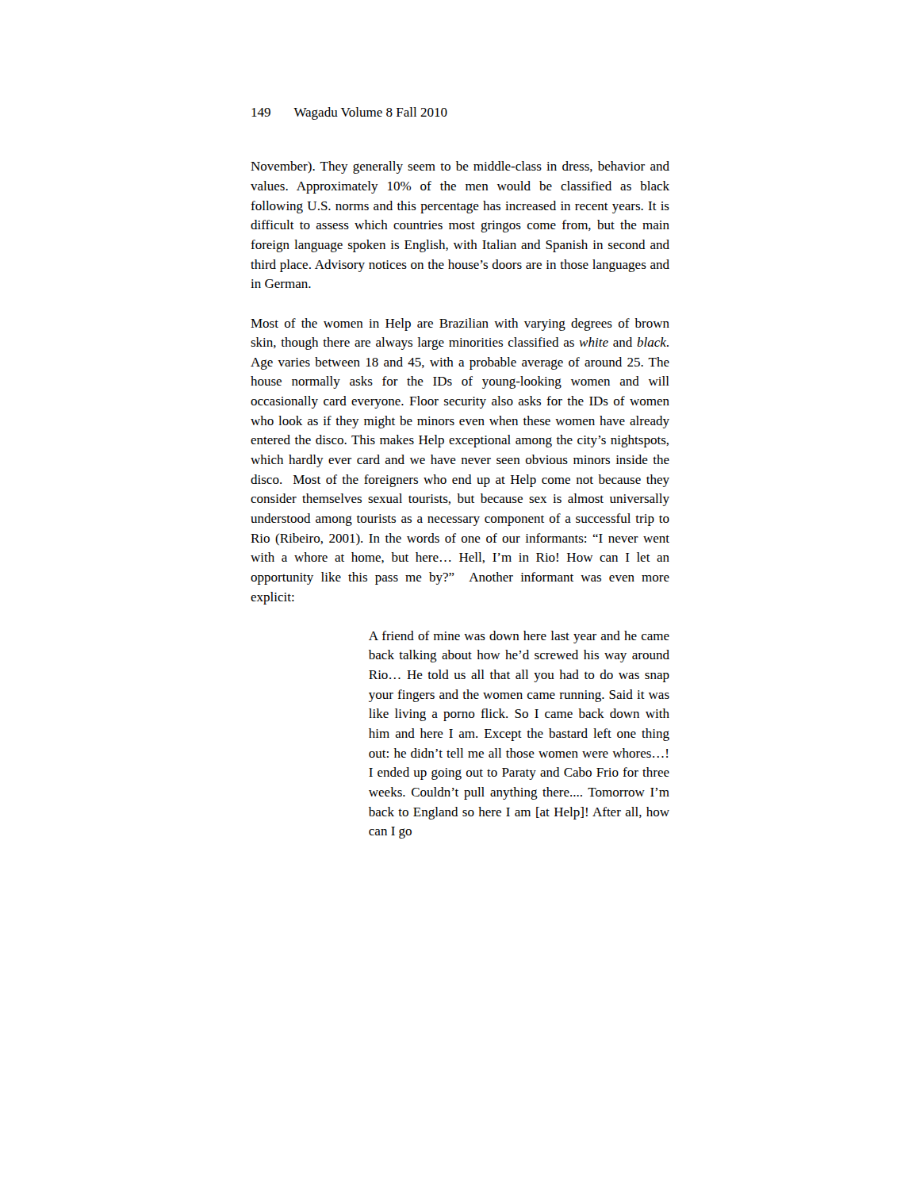149 Wagadu Volume 8 Fall 2010
November). They generally seem to be middle-class in dress, behavior and values. Approximately 10% of the men would be classified as black following U.S. norms and this percentage has increased in recent years. It is difficult to assess which countries most gringos come from, but the main foreign language spoken is English, with Italian and Spanish in second and third place. Advisory notices on the house’s doors are in those languages and in German.
Most of the women in Help are Brazilian with varying degrees of brown skin, though there are always large minorities classified as white and black. Age varies between 18 and 45, with a probable average of around 25. The house normally asks for the IDs of young-looking women and will occasionally card everyone. Floor security also asks for the IDs of women who look as if they might be minors even when these women have already entered the disco. This makes Help exceptional among the city’s nightspots, which hardly ever card and we have never seen obvious minors inside the disco. Most of the foreigners who end up at Help come not because they consider themselves sexual tourists, but because sex is almost universally understood among tourists as a necessary component of a successful trip to Rio (Ribeiro, 2001). In the words of one of our informants: “I never went with a whore at home, but here… Hell, I’m in Rio! How can I let an opportunity like this pass me by?” Another informant was even more explicit:
A friend of mine was down here last year and he came back talking about how he’d screwed his way around Rio… He told us all that all you had to do was snap your fingers and the women came running. Said it was like living a porno flick. So I came back down with him and here I am. Except the bastard left one thing out: he didn’t tell me all those women were whores…! I ended up going out to Paraty and Cabo Frio for three weeks. Couldn’t pull anything there.... Tomorrow I’m back to England so here I am [at Help]! After all, how can I go